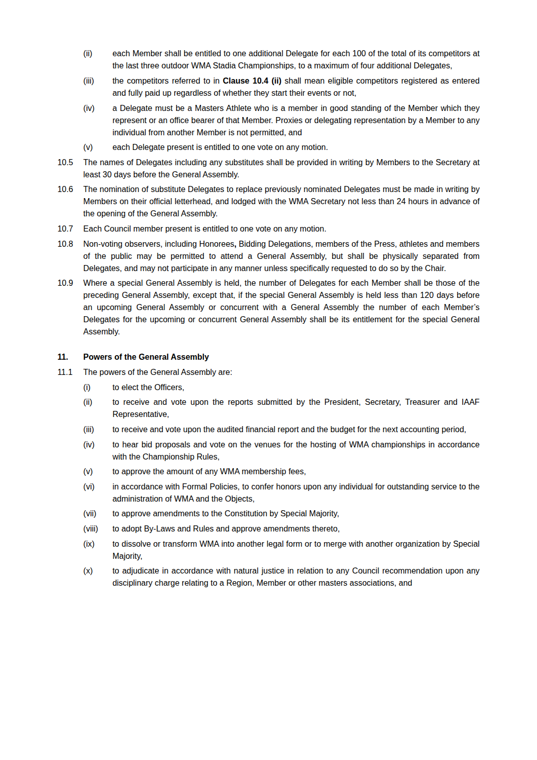(ii) each Member shall be entitled to one additional Delegate for each 100 of the total of its competitors at the last three outdoor WMA Stadia Championships, to a maximum of four additional Delegates,
(iii) the competitors referred to in Clause 10.4 (ii) shall mean eligible competitors registered as entered and fully paid up regardless of whether they start their events or not,
(iv) a Delegate must be a Masters Athlete who is a member in good standing of the Member which they represent or an office bearer of that Member. Proxies or delegating representation by a Member to any individual from another Member is not permitted, and
(v) each Delegate present is entitled to one vote on any motion.
10.5 The names of Delegates including any substitutes shall be provided in writing by Members to the Secretary at least 30 days before the General Assembly.
10.6 The nomination of substitute Delegates to replace previously nominated Delegates must be made in writing by Members on their official letterhead, and lodged with the WMA Secretary not less than 24 hours in advance of the opening of the General Assembly.
10.7 Each Council member present is entitled to one vote on any motion.
10.8 Non-voting observers, including Honorees, Bidding Delegations, members of the Press, athletes and members of the public may be permitted to attend a General Assembly, but shall be physically separated from Delegates, and may not participate in any manner unless specifically requested to do so by the Chair.
10.9 Where a special General Assembly is held, the number of Delegates for each Member shall be those of the preceding General Assembly, except that, if the special General Assembly is held less than 120 days before an upcoming General Assembly or concurrent with a General Assembly the number of each Member’s Delegates for the upcoming or concurrent General Assembly shall be its entitlement for the special General Assembly.
11. Powers of the General Assembly
11.1 The powers of the General Assembly are:
(i) to elect the Officers,
(ii) to receive and vote upon the reports submitted by the President, Secretary, Treasurer and IAAF Representative,
(iii) to receive and vote upon the audited financial report and the budget for the next accounting period,
(iv) to hear bid proposals and vote on the venues for the hosting of WMA championships in accordance with the Championship Rules,
(v) to approve the amount of any WMA membership fees,
(vi) in accordance with Formal Policies, to confer honors upon any individual for outstanding service to the administration of WMA and the Objects,
(vii) to approve amendments to the Constitution by Special Majority,
(viii) to adopt By-Laws and Rules and approve amendments thereto,
(ix) to dissolve or transform WMA into another legal form or to merge with another organization by Special Majority,
(x) to adjudicate in accordance with natural justice in relation to any Council recommendation upon any disciplinary charge relating to a Region, Member or other masters associations, and